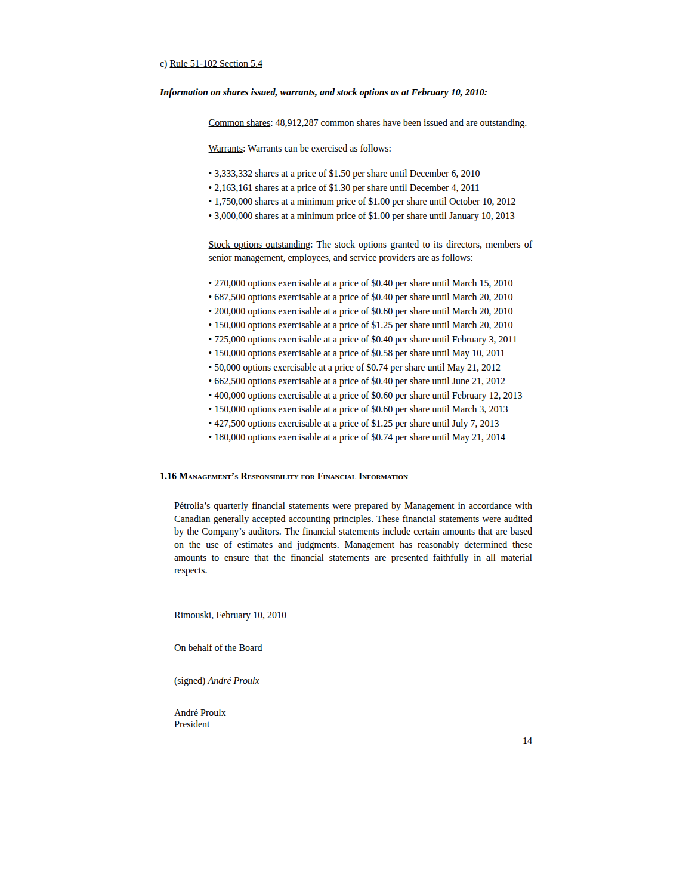c) Rule 51-102 Section 5.4
Information on shares issued, warrants, and stock options as at February 10, 2010:
Common shares: 48,912,287 common shares have been issued and are outstanding.
Warrants: Warrants can be exercised as follows:
3,333,332 shares at a price of $1.50 per share until December 6, 2010
2,163,161 shares at a price of $1.30 per share until December 4, 2011
1,750,000 shares at a minimum price of $1.00 per share until October 10, 2012
3,000,000 shares at a minimum price of $1.00 per share until January 10, 2013
Stock options outstanding: The stock options granted to its directors, members of senior management, employees, and service providers are as follows:
270,000 options exercisable at a price of $0.40 per share until March 15, 2010
687,500 options exercisable at a price of $0.40 per share until March 20, 2010
200,000 options exercisable at a price of $0.60 per share until March 20, 2010
150,000 options exercisable at a price of $1.25 per share until March 20, 2010
725,000 options exercisable at a price of $0.40 per share until February 3, 2011
150,000 options exercisable at a price of $0.58 per share until May 10, 2011
50,000 options exercisable at a price of $0.74 per share until May 21, 2012
662,500 options exercisable at a price of $0.40 per share until June 21, 2012
400,000 options exercisable at a price of $0.60 per share until February 12, 2013
150,000 options exercisable at a price of $0.60 per share until March 3, 2013
427,500 options exercisable at a price of $1.25 per share until July 7, 2013
180,000 options exercisable at a price of $0.74 per share until May 21, 2014
1.16 Management’s Responsibility for Financial Information
Pétrolia’s quarterly financial statements were prepared by Management in accordance with Canadian generally accepted accounting principles. These financial statements were audited by the Company’s auditors. The financial statements include certain amounts that are based on the use of estimates and judgments. Management has reasonably determined these amounts to ensure that the financial statements are presented faithfully in all material respects.
Rimouski, February 10, 2010
On behalf of the Board
(signed) André Proulx
André Proulx
President
14